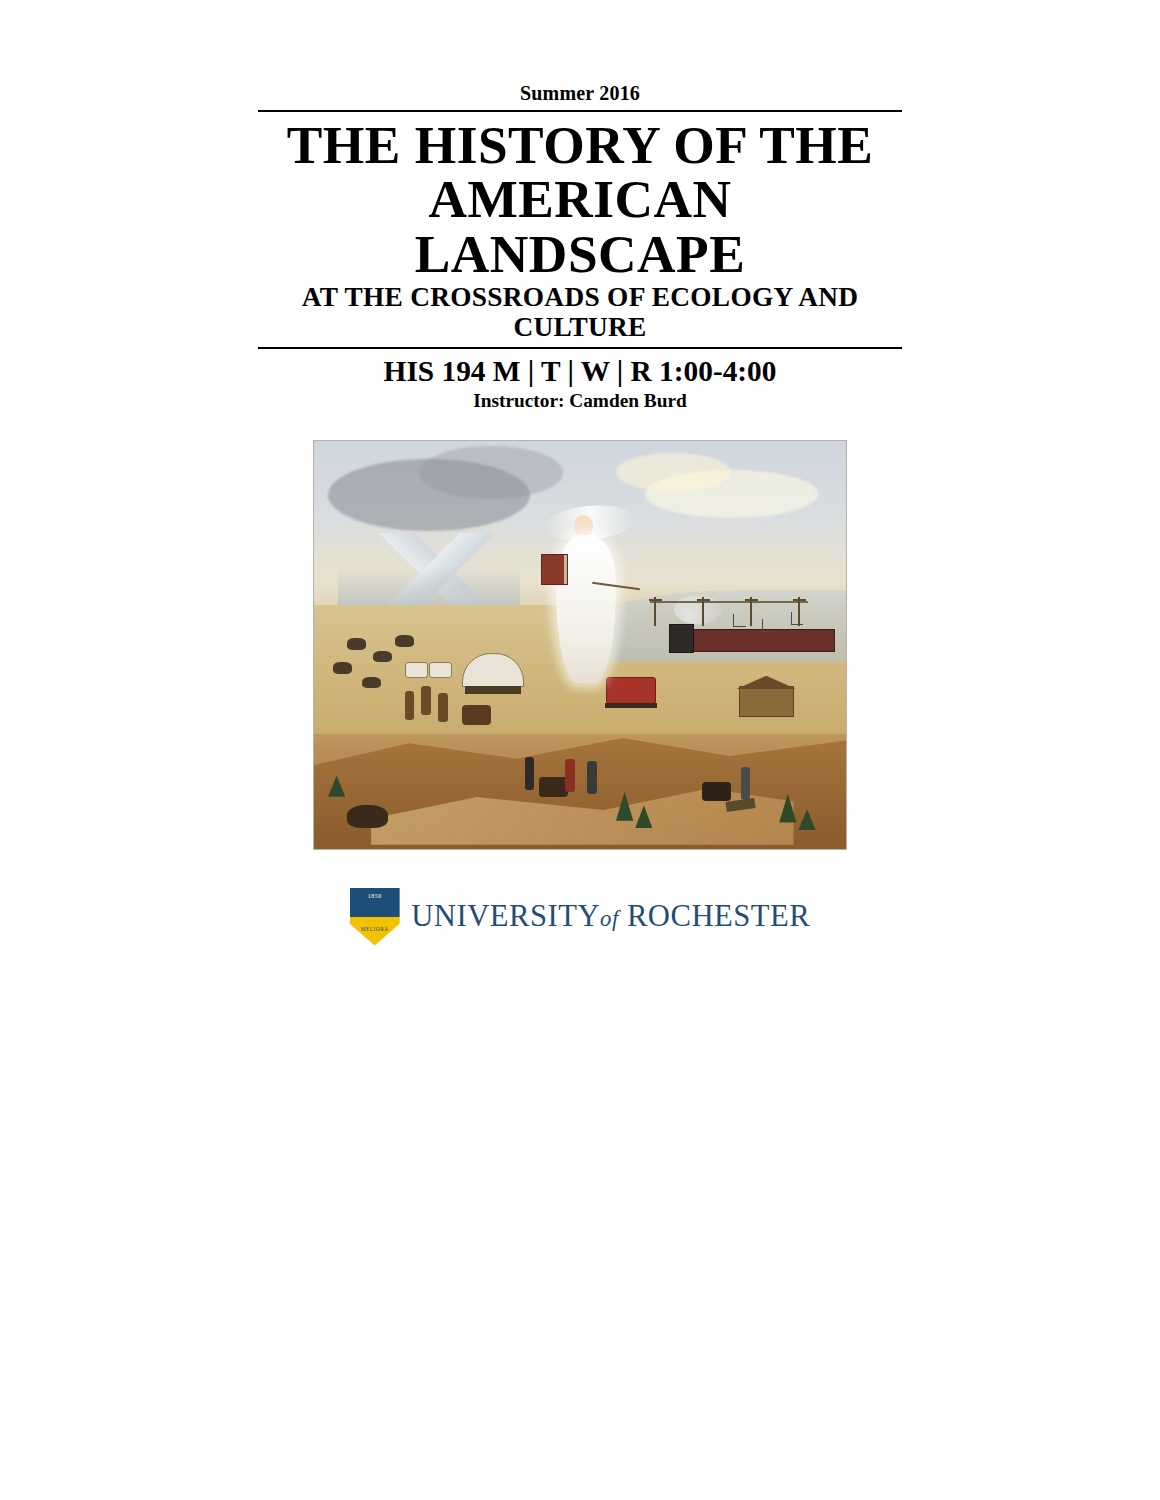Summer 2016
THE HISTORY OF THE AMERICAN LANDSCAPE
AT THE CROSSROADS OF ECOLOGY AND CULTURE
HIS 194 M | T | W | R 1:00-4:00
Instructor: Camden Burd
UNIVERSITYof ROCHESTER